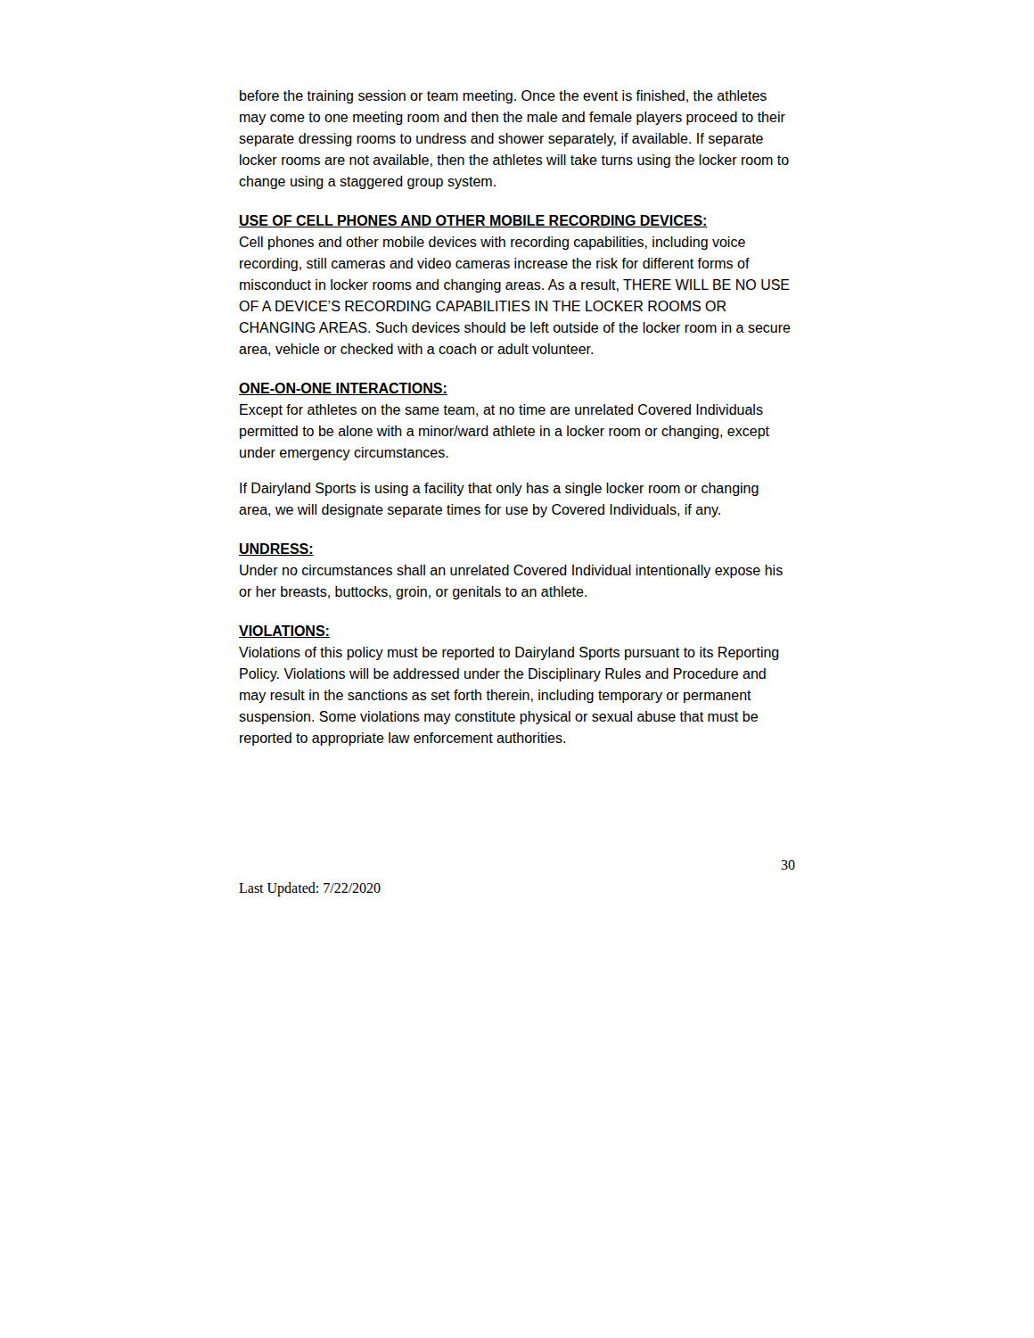before the training session or team meeting. Once the event is finished, the athletes may come to one meeting room and then the male and female players proceed to their separate dressing rooms to undress and shower separately, if available. If separate locker rooms are not available, then the athletes will take turns using the locker room to change using a staggered group system.
Use of Cell Phones and Other Mobile Recording Devices:
Cell phones and other mobile devices with recording capabilities, including voice recording, still cameras and video cameras increase the risk for different forms of misconduct in locker rooms and changing areas. As a result, THERE WILL BE NO USE OF A DEVICE’S RECORDING CAPABILITIES IN THE LOCKER ROOMS OR CHANGING AREAS. Such devices should be left outside of the locker room in a secure area, vehicle or checked with a coach or adult volunteer.
One-on-One Interactions:
Except for athletes on the same team, at no time are unrelated Covered Individuals permitted to be alone with a minor/ward athlete in a locker room or changing, except under emergency circumstances.
If Dairyland Sports is using a facility that only has a single locker room or changing area, we will designate separate times for use by Covered Individuals, if any.
Undress:
Under no circumstances shall an unrelated Covered Individual intentionally expose his or her breasts, buttocks, groin, or genitals to an athlete.
Violations:
Violations of this policy must be reported to Dairyland Sports pursuant to its Reporting Policy. Violations will be addressed under the Disciplinary Rules and Procedure and may result in the sanctions as set forth therein, including temporary or permanent suspension. Some violations may constitute physical or sexual abuse that must be reported to appropriate law enforcement authorities.
30
Last Updated: 7/22/2020